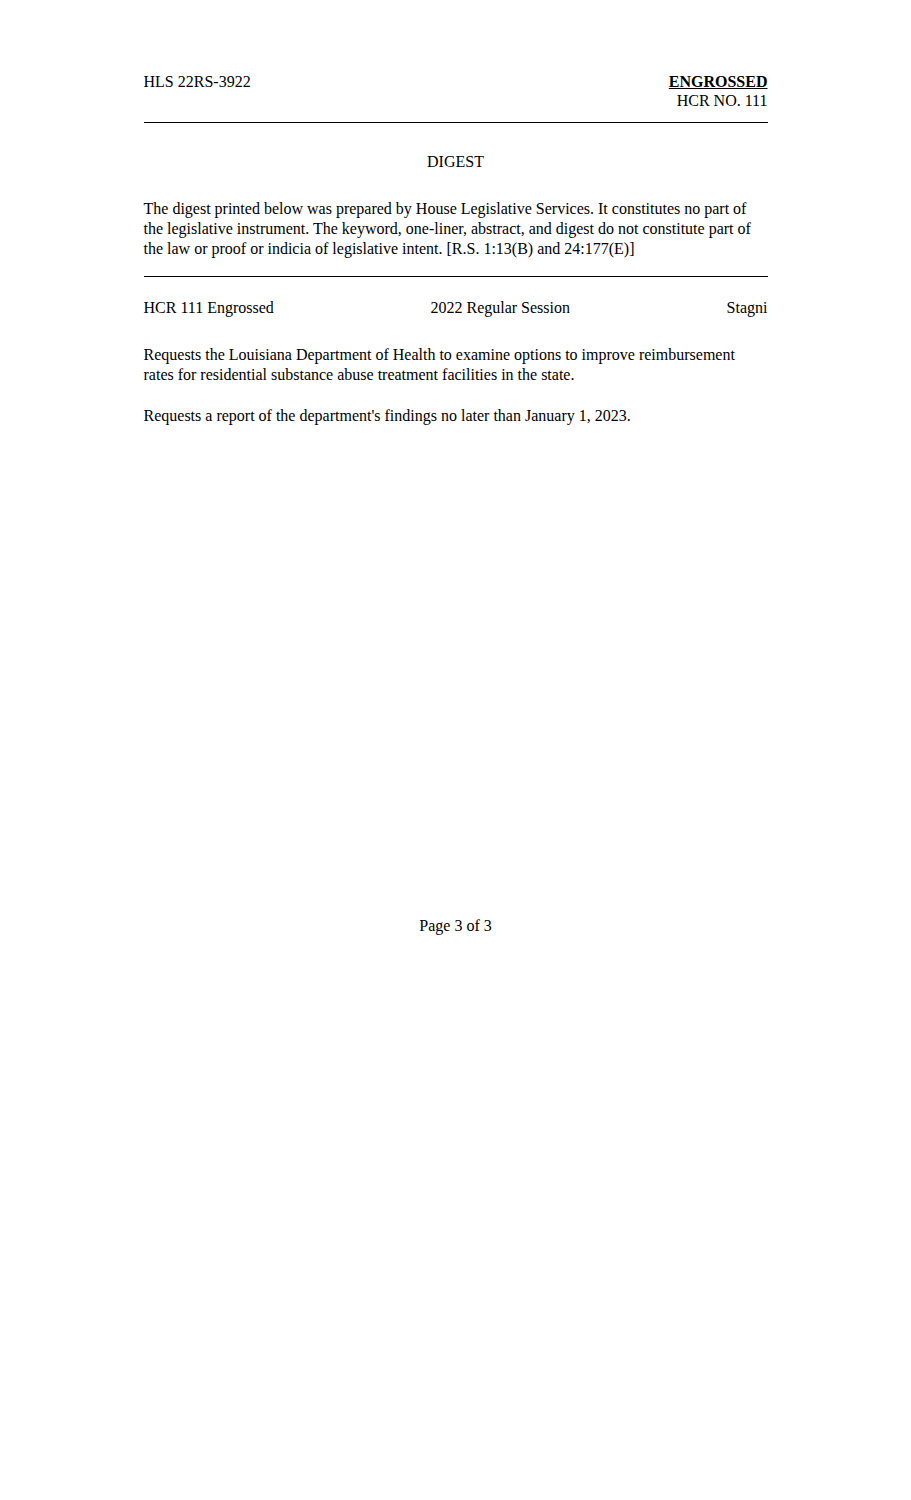HLS 22RS-3922
ENGROSSED
HCR NO. 111
DIGEST
The digest printed below was prepared by House Legislative Services. It constitutes no part of the legislative instrument. The keyword, one-liner, abstract, and digest do not constitute part of the law or proof or indicia of legislative intent. [R.S. 1:13(B) and 24:177(E)]
HCR 111 Engrossed
2022 Regular Session
Stagni
Requests the Louisiana Department of Health to examine options to improve reimbursement rates for residential substance abuse treatment facilities in the state.
Requests a report of the department's findings no later than January 1, 2023.
Page 3 of 3